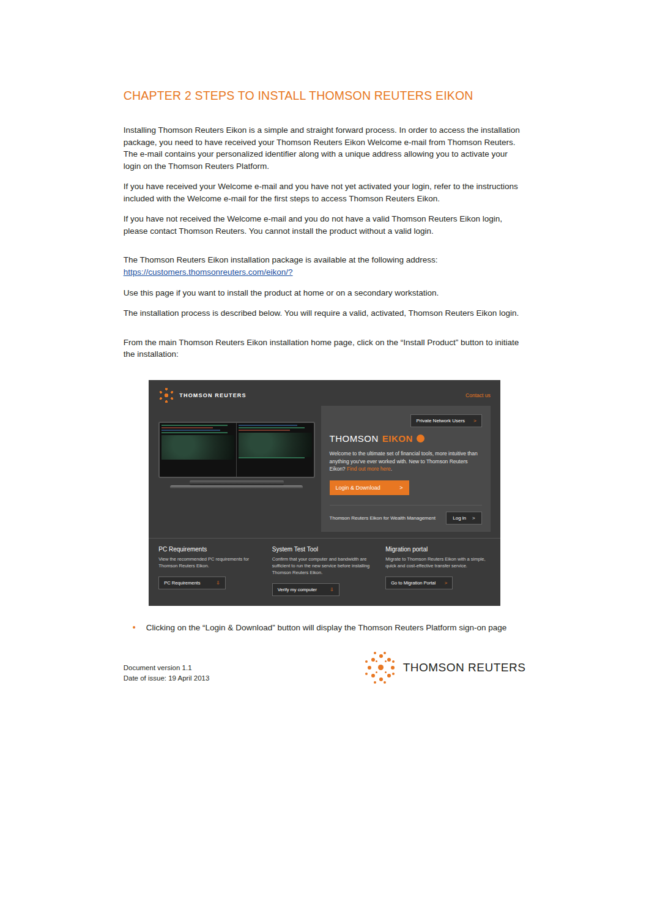CHAPTER 2 STEPS TO INSTALL THOMSON REUTERS EIKON
Installing Thomson Reuters Eikon is a simple and straight forward process. In order to access the installation package, you need to have received your Thomson Reuters Eikon Welcome e-mail from Thomson Reuters. The e-mail contains your personalized identifier along with a unique address allowing you to activate your login on the Thomson Reuters Platform.
If you have received your Welcome e-mail and you have not yet activated your login, refer to the instructions included with the Welcome e-mail for the first steps to access Thomson Reuters Eikon.
If you have not received the Welcome e-mail and you do not have a valid Thomson Reuters Eikon login, please contact Thomson Reuters. You cannot install the product without a valid login.
The Thomson Reuters Eikon installation package is available at the following address:
https://customers.thomsonreuters.com/eikon/?
Use this page if you want to install the product at home or on a secondary workstation.
The installation process is described below. You will require a valid, activated, Thomson Reuters Eikon login.
From the main Thomson Reuters Eikon installation home page, click on the “Install Product” button to initiate the installation:
THOMSON REUTERS
Contact us
Private Network Users >
THOMSON EIKON
Welcome to the ultimate set of financial tools, more intuitive than anything you've ever worked with. New to Thomson Reuters Eikon? Find out more here.
Login & Download >
Thomson Reuters Eikon for Wealth Management
Log in >
PC Requirements
View the recommended PC requirements for Thomson Reuters Eikon.
PC Requirements ⇩
System Test Tool
Confirm that your computer and bandwidth are sufficient to run the new service before installing Thomson Reuters Eikon.
Verify my computer ⇩
Migration portal
Migrate to Thomson Reuters Eikon with a simple, quick and cost-effective transfer service.
Go to Migration Portal >
•
Clicking on the “Login & Download” button will display the Thomson Reuters Platform sign-on page
Document version 1.1
Date of issue: 19 April 2013
THOMSON REUTERS